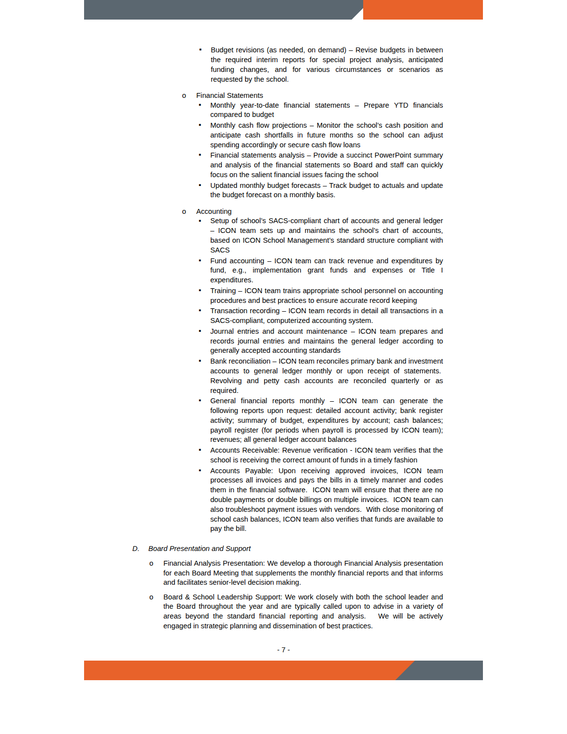Budget revisions (as needed, on demand) – Revise budgets in between the required interim reports for special project analysis, anticipated funding changes, and for various circumstances or scenarios as requested by the school.
Financial Statements
Monthly year-to-date financial statements – Prepare YTD financials compared to budget
Monthly cash flow projections – Monitor the school’s cash position and anticipate cash shortfalls in future months so the school can adjust spending accordingly or secure cash flow loans
Financial statements analysis – Provide a succinct PowerPoint summary and analysis of the financial statements so Board and staff can quickly focus on the salient financial issues facing the school
Updated monthly budget forecasts – Track budget to actuals and update the budget forecast on a monthly basis.
Accounting
Setup of school’s SACS-compliant chart of accounts and general ledger – ICON team sets up and maintains the school’s chart of accounts, based on ICON School Management’s standard structure compliant with SACS
Fund accounting – ICON team can track revenue and expenditures by fund, e.g., implementation grant funds and expenses or Title I expenditures.
Training – ICON team trains appropriate school personnel on accounting procedures and best practices to ensure accurate record keeping
Transaction recording – ICON team records in detail all transactions in a SACS-compliant, computerized accounting system.
Journal entries and account maintenance – ICON team prepares and records journal entries and maintains the general ledger according to generally accepted accounting standards
Bank reconciliation – ICON team reconciles primary bank and investment accounts to general ledger monthly or upon receipt of statements. Revolving and petty cash accounts are reconciled quarterly or as required.
General financial reports monthly – ICON team can generate the following reports upon request: detailed account activity; bank register activity; summary of budget, expenditures by account; cash balances; payroll register (for periods when payroll is processed by ICON team); revenues; all general ledger account balances
Accounts Receivable: Revenue verification - ICON team verifies that the school is receiving the correct amount of funds in a timely fashion
Accounts Payable: Upon receiving approved invoices, ICON team processes all invoices and pays the bills in a timely manner and codes them in the financial software. ICON team will ensure that there are no double payments or double billings on multiple invoices. ICON team can also troubleshoot payment issues with vendors. With close monitoring of school cash balances, ICON team also verifies that funds are available to pay the bill.
D. Board Presentation and Support
Financial Analysis Presentation: We develop a thorough Financial Analysis presentation for each Board Meeting that supplements the monthly financial reports and that informs and facilitates senior-level decision making.
Board & School Leadership Support: We work closely with both the school leader and the Board throughout the year and are typically called upon to advise in a variety of areas beyond the standard financial reporting and analysis. We will be actively engaged in strategic planning and dissemination of best practices.
- 7 -